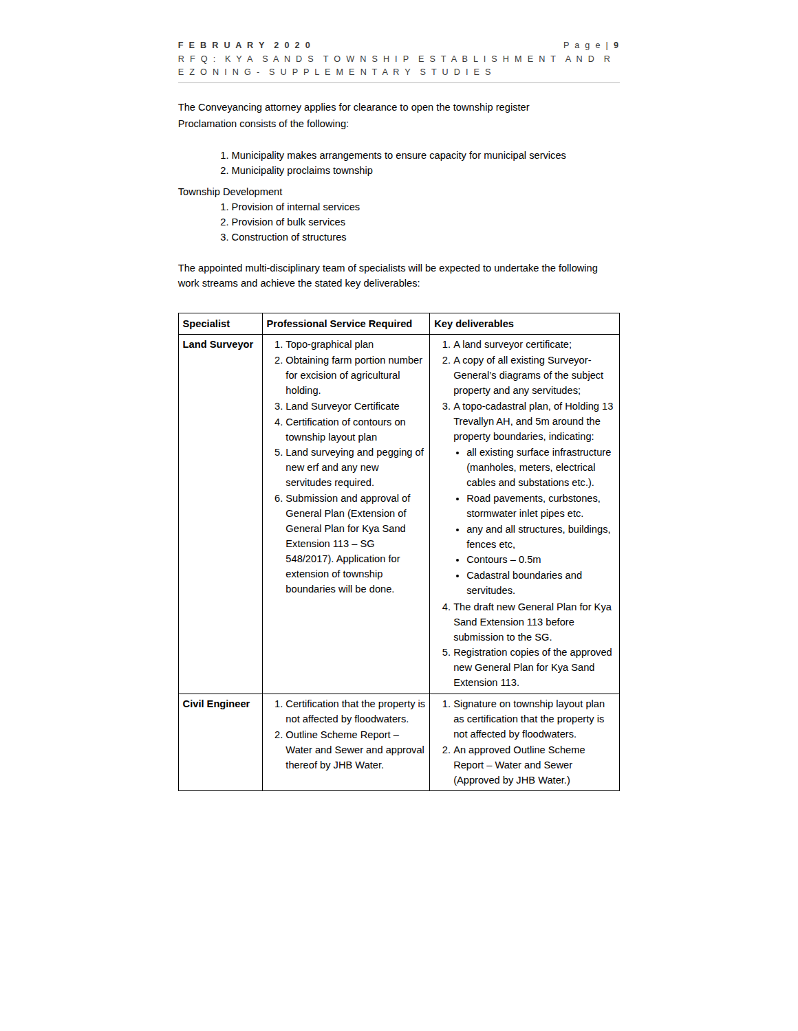F E B R U A R Y 2 0 2 0 P a g e | 9
R F Q : K Y A S A N D S T O W N S H I P E S T A B L I S H M E N T A N D R E Z O N I N G - S U P P L E M E N T A R Y S T U D I E S
The Conveyancing attorney applies for clearance to open the township register
Proclamation consists of the following:
1. Municipality makes arrangements to ensure capacity for municipal services
2. Municipality proclaims township
Township Development
1. Provision of internal services
2. Provision of bulk services
3. Construction of structures
The appointed multi-disciplinary team of specialists will be expected to undertake the following work streams and achieve the stated key deliverables:
| Specialist | Professional Service Required | Key deliverables |
| --- | --- | --- |
| Land Surveyor | Topo-graphical plan Obtaining farm portion number for excision of agricultural holding. Land Surveyor Certificate Certification of contours on township layout plan Land surveying and pegging of new erf and any new servitudes required. Submission and approval of General Plan (Extension of General Plan for Kya Sand Extension 113 – SG 548/2017). Application for extension of township boundaries will be done. | A land surveyor certificate; A copy of all existing Surveyor-General’s diagrams of the subject property and any servitudes; A topo-cadastral plan, of Holding 13 Trevallyn AH, and 5m around the property boundaries, indicating: all existing surface infrastructure (manholes, meters, electrical cables and substations etc.). Road pavements, curbstones, stormwater inlet pipes etc. any and all structures, buildings, fences etc, Contours – 0.5m Cadastral boundaries and servitudes. The draft new General Plan for Kya Sand Extension 113 before submission to the SG. Registration copies of the approved new General Plan for Kya Sand Extension 113. |
| Civil Engineer | Certification that the property is not affected by floodwaters. Outline Scheme Report – Water and Sewer and approval thereof by JHB Water. | Signature on township layout plan as certification that the property is not affected by floodwaters. An approved Outline Scheme Report – Water and Sewer (Approved by JHB Water.) |